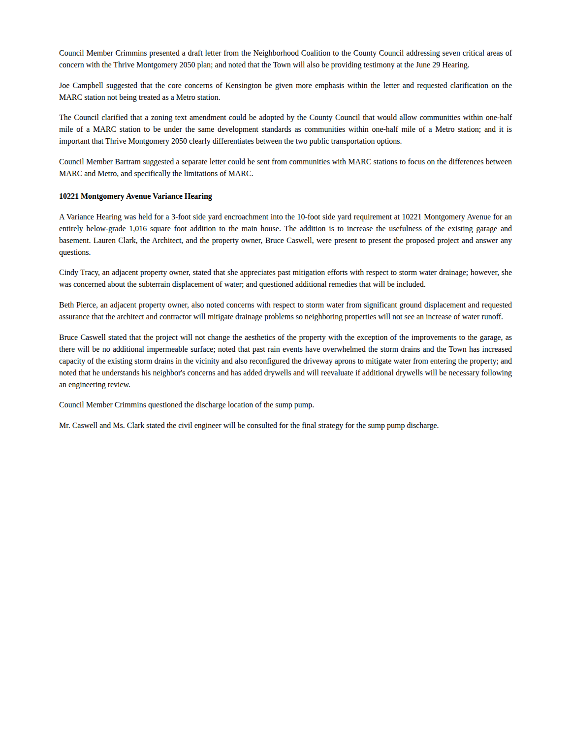Council Member Crimmins presented a draft letter from the Neighborhood Coalition to the County Council addressing seven critical areas of concern with the Thrive Montgomery 2050 plan; and noted that the Town will also be providing testimony at the June 29 Hearing.
Joe Campbell suggested that the core concerns of Kensington be given more emphasis within the letter and requested clarification on the MARC station not being treated as a Metro station.
The Council clarified that a zoning text amendment could be adopted by the County Council that would allow communities within one-half mile of a MARC station to be under the same development standards as communities within one-half mile of a Metro station; and it is important that Thrive Montgomery 2050 clearly differentiates between the two public transportation options.
Council Member Bartram suggested a separate letter could be sent from communities with MARC stations to focus on the differences between MARC and Metro, and specifically the limitations of MARC.
10221 Montgomery Avenue Variance Hearing
A Variance Hearing was held for a 3-foot side yard encroachment into the 10-foot side yard requirement at 10221 Montgomery Avenue for an entirely below-grade 1,016 square foot addition to the main house. The addition is to increase the usefulness of the existing garage and basement. Lauren Clark, the Architect, and the property owner, Bruce Caswell, were present to present the proposed project and answer any questions.
Cindy Tracy, an adjacent property owner, stated that she appreciates past mitigation efforts with respect to storm water drainage; however, she was concerned about the subterrain displacement of water; and questioned additional remedies that will be included.
Beth Pierce, an adjacent property owner, also noted concerns with respect to storm water from significant ground displacement and requested assurance that the architect and contractor will mitigate drainage problems so neighboring properties will not see an increase of water runoff.
Bruce Caswell stated that the project will not change the aesthetics of the property with the exception of the improvements to the garage, as there will be no additional impermeable surface; noted that past rain events have overwhelmed the storm drains and the Town has increased capacity of the existing storm drains in the vicinity and also reconfigured the driveway aprons to mitigate water from entering the property; and noted that he understands his neighbor's concerns and has added drywells and will reevaluate if additional drywells will be necessary following an engineering review.
Council Member Crimmins questioned the discharge location of the sump pump.
Mr. Caswell and Ms. Clark stated the civil engineer will be consulted for the final strategy for the sump pump discharge.